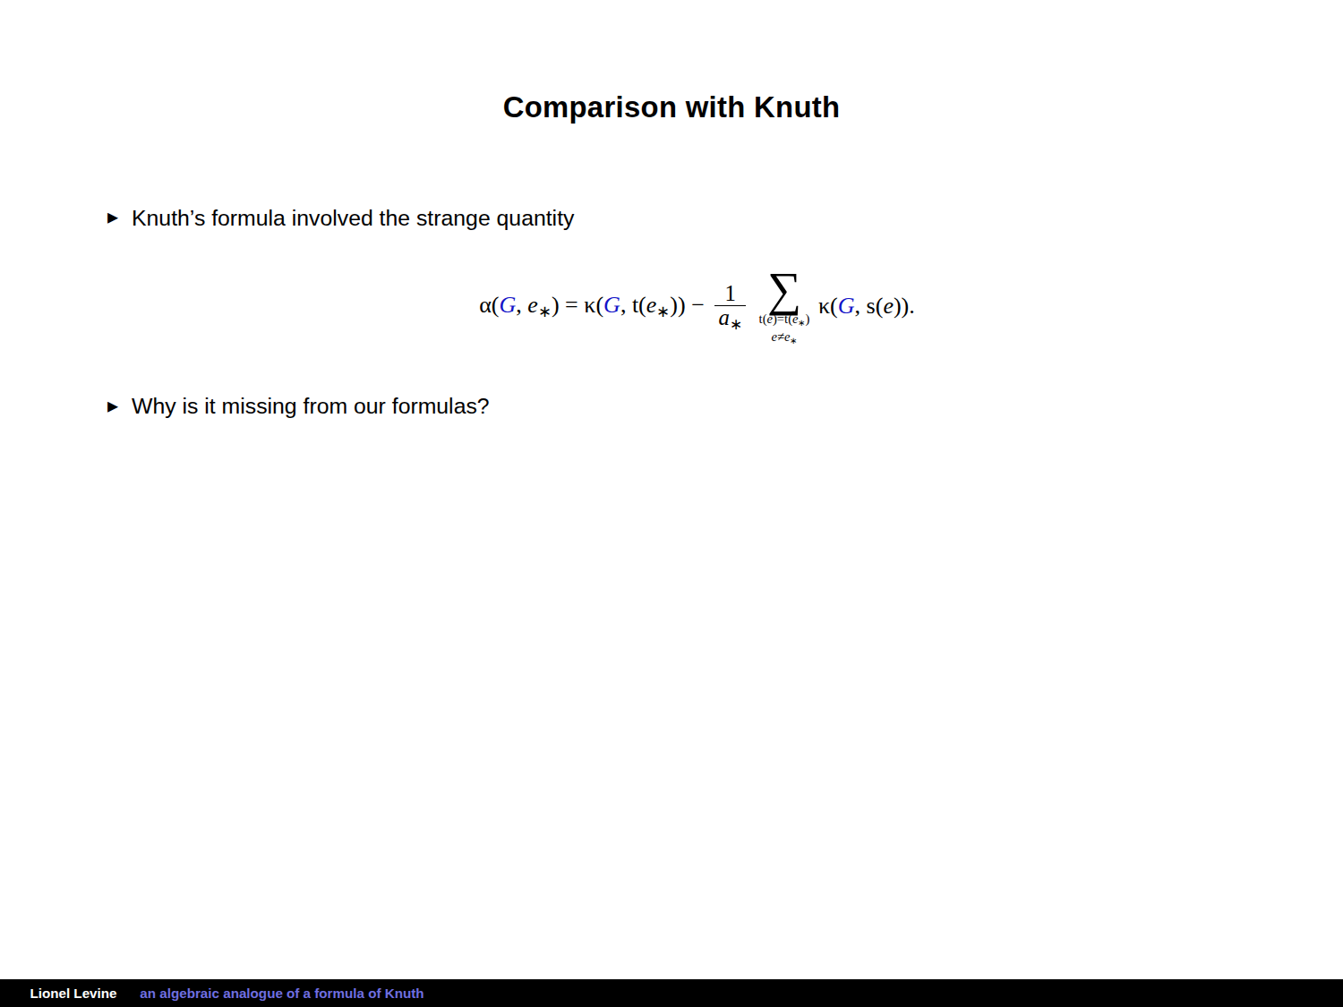Comparison with Knuth
Knuth’s formula involved the strange quantity
α(G, e∗) = κ(G, t(e∗)) − 1 a∗ ∑ t(e)=t(e∗) e≠e∗ κ(G, s(e)).
Why is it missing from our formulas?
Lionel Levine an algebraic analogue of a formula of Knuth